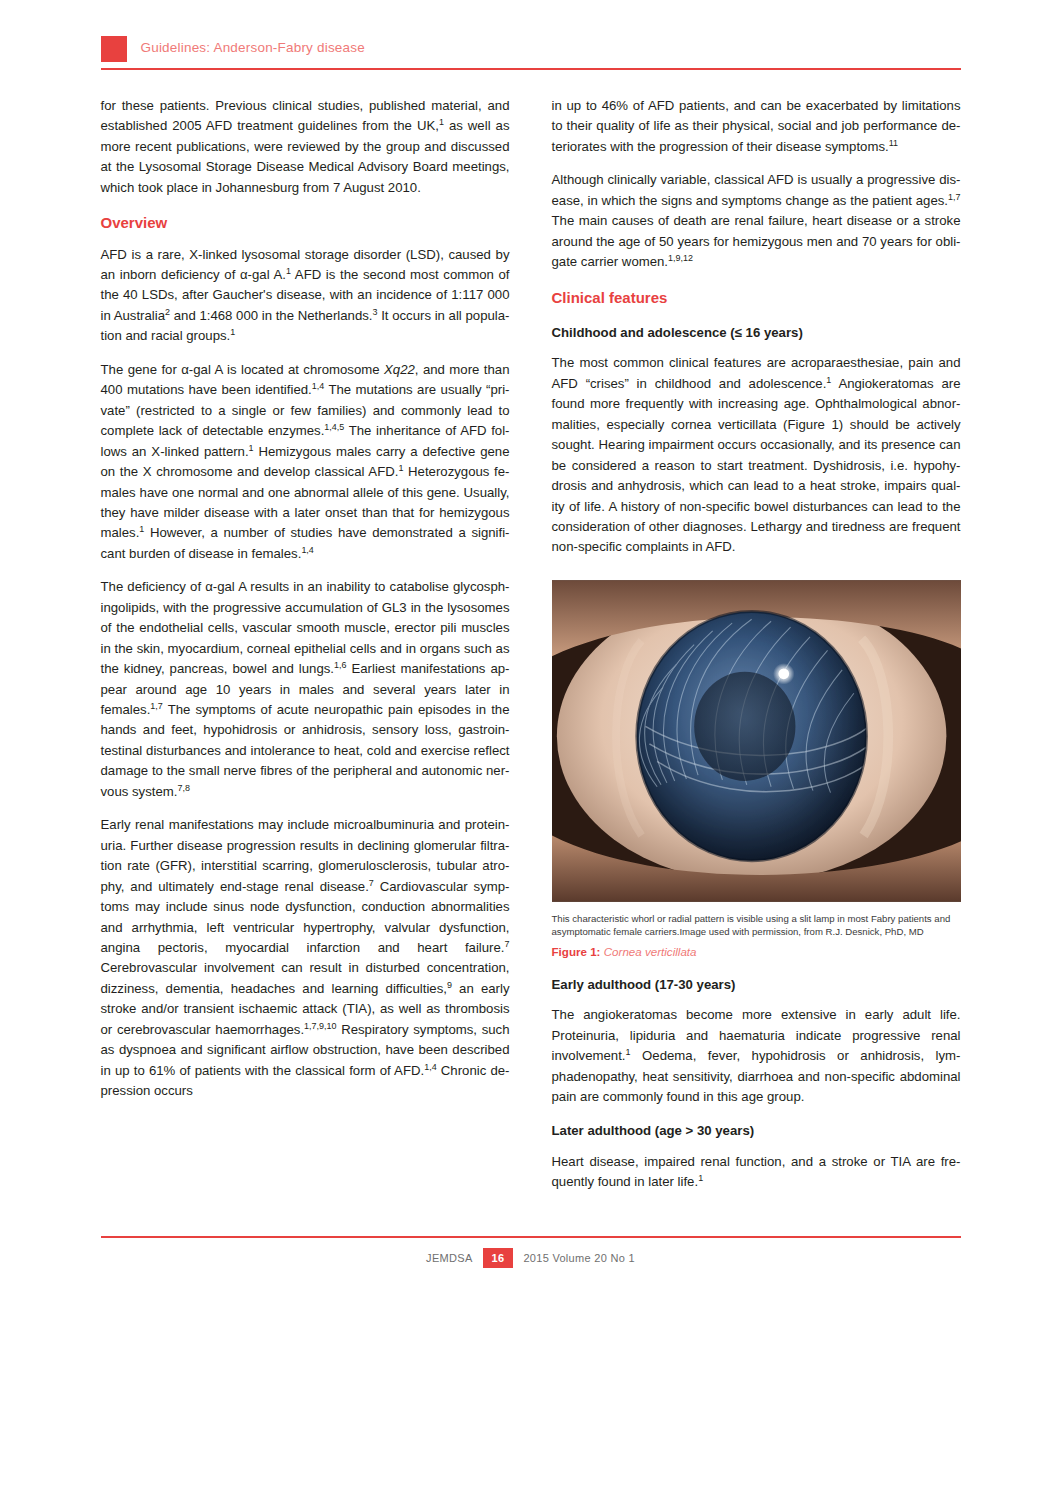Guidelines: Anderson-Fabry disease
for these patients. Previous clinical studies, published material, and established 2005 AFD treatment guidelines from the UK,1 as well as more recent publications, were reviewed by the group and discussed at the Lysosomal Storage Disease Medical Advisory Board meetings, which took place in Johannesburg from 7 August 2010.
Overview
AFD is a rare, X-linked lysosomal storage disorder (LSD), caused by an inborn deficiency of α-gal A.1 AFD is the second most common of the 40 LSDs, after Gaucher's disease, with an incidence of 1:117 000 in Australia2 and 1:468 000 in the Netherlands.3 It occurs in all population and racial groups.1
The gene for α-gal A is located at chromosome Xq22, and more than 400 mutations have been identified.1,4 The mutations are usually “private” (restricted to a single or few families) and commonly lead to complete lack of detectable enzymes.1,4,5 The inheritance of AFD follows an X-linked pattern.1 Hemizygous males carry a defective gene on the X chromosome and develop classical AFD.1 Heterozygous females have one normal and one abnormal allele of this gene. Usually, they have milder disease with a later onset than that for hemizygous males.1 However, a number of studies have demonstrated a significant burden of disease in females.1,4
The deficiency of α-gal A results in an inability to catabolise glycosphingolipids, with the progressive accumulation of GL3 in the lysosomes of the endothelial cells, vascular smooth muscle, erector pili muscles in the skin, myocardium, corneal epithelial cells and in organs such as the kidney, pancreas, bowel and lungs.1,6 Earliest manifestations appear around age 10 years in males and several years later in females.1,7 The symptoms of acute neuropathic pain episodes in the hands and feet, hypohidrosis or anhidrosis, sensory loss, gastrointestinal disturbances and intolerance to heat, cold and exercise reflect damage to the small nerve fibres of the peripheral and autonomic nervous system.7,8
Early renal manifestations may include microalbuminuria and proteinuria. Further disease progression results in declining glomerular filtration rate (GFR), interstitial scarring, glomerulosclerosis, tubular atrophy, and ultimately end-stage renal disease.7 Cardiovascular symptoms may include sinus node dysfunction, conduction abnormalities and arrhythmia, left ventricular hypertrophy, valvular dysfunction, angina pectoris, myocardial infarction and heart failure.7 Cerebrovascular involvement can result in disturbed concentration, dizziness, dementia, headaches and learning difficulties,9 an early stroke and/or transient ischaemic attack (TIA), as well as thrombosis or cerebrovascular haemorrhages.1,7,9,10 Respiratory symptoms, such as dyspnoea and significant airflow obstruction, have been described in up to 61% of patients with the classical form of AFD.1,4 Chronic depression occurs
in up to 46% of AFD patients, and can be exacerbated by limitations to their quality of life as their physical, social and job performance deteriorates with the progression of their disease symptoms.11
Although clinically variable, classical AFD is usually a progressive disease, in which the signs and symptoms change as the patient ages.1,7 The main causes of death are renal failure, heart disease or a stroke around the age of 50 years for hemizygous men and 70 years for obligate carrier women.1,9,12
Clinical features
Childhood and adolescence (≤ 16 years)
The most common clinical features are acroparaesthesiae, pain and AFD “crises” in childhood and adolescence.1 Angiokeratomas are found more frequently with increasing age. Ophthalmological abnormalities, especially cornea verticillata (Figure 1) should be actively sought. Hearing impairment occurs occasionally, and its presence can be considered a reason to start treatment. Dyshidrosis, i.e. hypohydrosis and anhydrosis, which can lead to a heat stroke, impairs quality of life. A history of non-specific bowel disturbances can lead to the consideration of other diagnoses. Lethargy and tiredness are frequent non-specific complaints in AFD.
This characteristic whorl or radial pattern is visible using a slit lamp in most Fabry patients and asymptomatic female carriers.Image used with permission, from R.J. Desnick, PhD, MD
Figure 1: Cornea verticillata
Early adulthood (17-30 years)
The angiokeratomas become more extensive in early adult life. Proteinuria, lipiduria and haematuria indicate progressive renal involvement.1 Oedema, fever, hypohidrosis or anhidrosis, lymphadenopathy, heat sensitivity, diarrhoea and non-specific abdominal pain are commonly found in this age group.
Later adulthood (age > 30 years)
Heart disease, impaired renal function, and a stroke or TIA are frequently found in later life.1
JEMDSA 16 2015 Volume 20 No 1